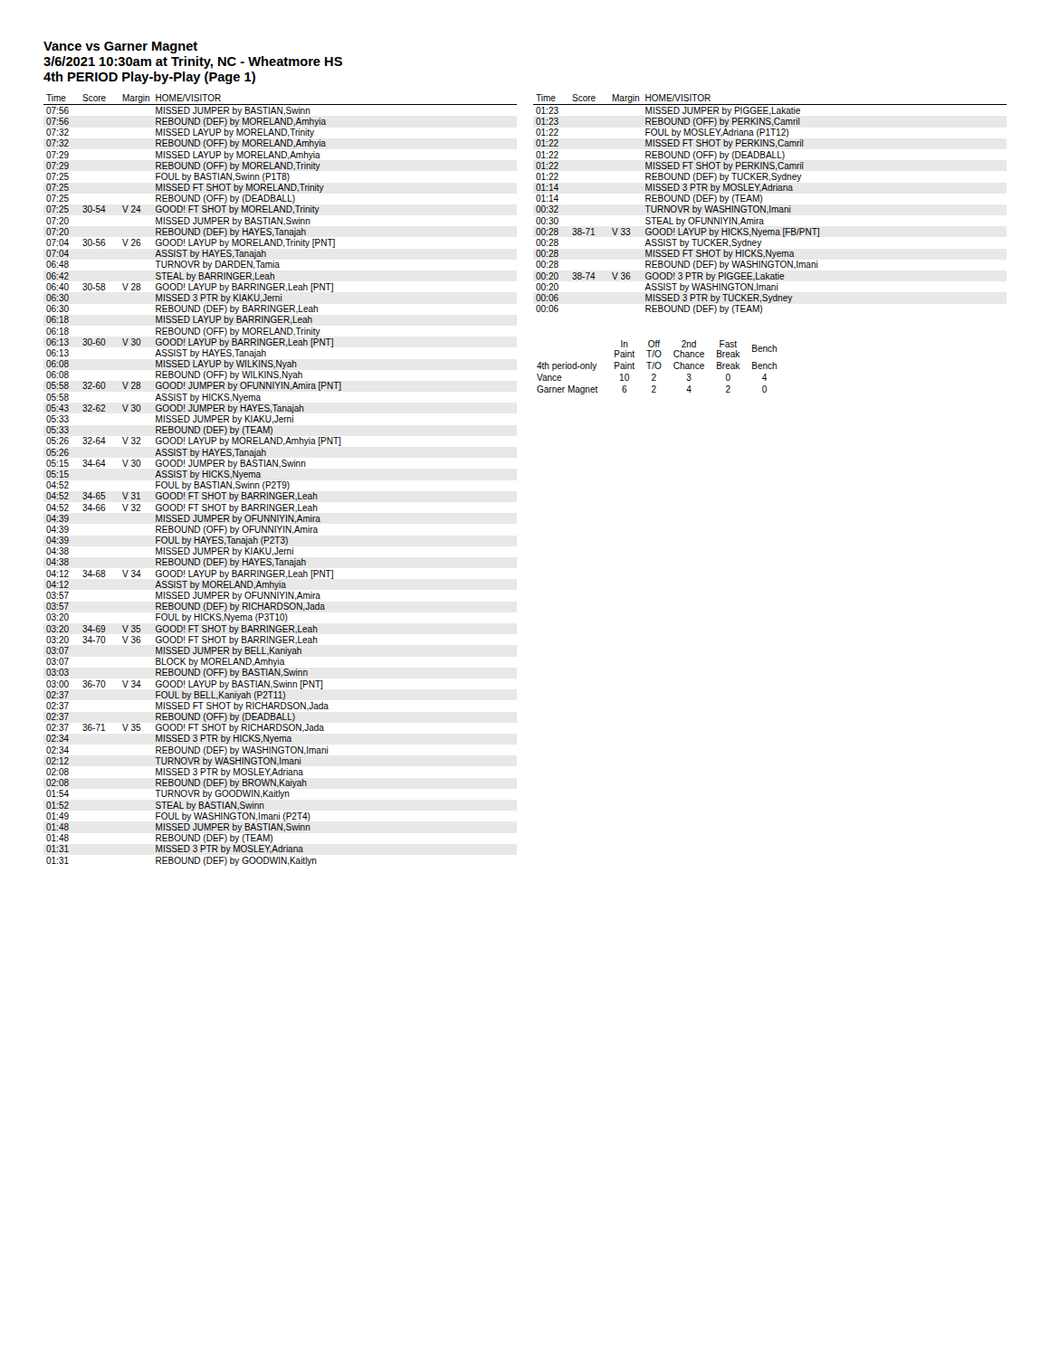Vance vs Garner Magnet
3/6/2021 10:30am at Trinity, NC - Wheatmore HS
4th PERIOD Play-by-Play (Page 1)
| Time | Score | Margin | HOME/VISITOR |
| --- | --- | --- | --- |
| 07:56 | | | MISSED JUMPER by BASTIAN,Swinn |
| 07:56 | | | REBOUND (DEF) by MORELAND,Amhyia |
| 07:32 | | | MISSED LAYUP by MORELAND,Trinity |
| 07:32 | | | REBOUND (OFF) by MORELAND,Amhyia |
| 07:29 | | | MISSED LAYUP by MORELAND,Amhyia |
| 07:29 | | | REBOUND (OFF) by MORELAND,Trinity |
| 07:25 | | | FOUL by BASTIAN,Swinn (P1T8) |
| 07:25 | | | MISSED FT SHOT by MORELAND,Trinity |
| 07:25 | | | REBOUND (OFF) by (DEADBALL) |
| 07:25 | 30-54 | V 24 | GOOD! FT SHOT by MORELAND,Trinity |
| 07:20 | | | MISSED JUMPER by BASTIAN,Swinn |
| 07:20 | | | REBOUND (DEF) by HAYES,Tanajah |
| 07:04 | 30-56 | V 26 | GOOD! LAYUP by MORELAND,Trinity [PNT] |
| 07:04 | | | ASSIST by HAYES,Tanajah |
| 06:48 | | | TURNOVR by DARDEN,Tamia |
| 06:42 | | | STEAL by BARRINGER,Leah |
| 06:40 | 30-58 | V 28 | GOOD! LAYUP by BARRINGER,Leah [PNT] |
| 06:30 | | | MISSED 3 PTR by KIAKU,Jerni |
| 06:30 | | | REBOUND (DEF) by BARRINGER,Leah |
| 06:18 | | | MISSED LAYUP by BARRINGER,Leah |
| 06:18 | | | REBOUND (OFF) by MORELAND,Trinity |
| 06:13 | 30-60 | V 30 | GOOD! LAYUP by BARRINGER,Leah [PNT] |
| 06:13 | | | ASSIST by HAYES,Tanajah |
| 06:08 | | | MISSED LAYUP by WILKINS,Nyah |
| 06:08 | | | REBOUND (OFF) by WILKINS,Nyah |
| 05:58 | 32-60 | V 28 | GOOD! JUMPER by OFUNNIYIN,Amira [PNT] |
| 05:58 | | | ASSIST by HICKS,Nyema |
| 05:43 | 32-62 | V 30 | GOOD! JUMPER by HAYES,Tanajah |
| 05:33 | | | MISSED JUMPER by KIAKU,Jerni |
| 05:33 | | | REBOUND (DEF) by (TEAM) |
| 05:26 | 32-64 | V 32 | GOOD! LAYUP by MORELAND,Amhyia [PNT] |
| 05:26 | | | ASSIST by HAYES,Tanajah |
| 05:15 | 34-64 | V 30 | GOOD! JUMPER by BASTIAN,Swinn |
| 05:15 | | | ASSIST by HICKS,Nyema |
| 04:52 | | | FOUL by BASTIAN,Swinn (P2T9) |
| 04:52 | 34-65 | V 31 | GOOD! FT SHOT by BARRINGER,Leah |
| 04:52 | 34-66 | V 32 | GOOD! FT SHOT by BARRINGER,Leah |
| 04:39 | | | MISSED JUMPER by OFUNNIYIN,Amira |
| 04:39 | | | REBOUND (OFF) by OFUNNIYIN,Amira |
| 04:39 | | | FOUL by HAYES,Tanajah (P2T3) |
| 04:38 | | | MISSED JUMPER by KIAKU,Jerni |
| 04:38 | | | REBOUND (DEF) by HAYES,Tanajah |
| 04:12 | 34-68 | V 34 | GOOD! LAYUP by BARRINGER,Leah [PNT] |
| 04:12 | | | ASSIST by MORELAND,Amhyia |
| 03:57 | | | MISSED JUMPER by OFUNNIYIN,Amira |
| 03:57 | | | REBOUND (DEF) by RICHARDSON,Jada |
| 03:20 | | | FOUL by HICKS,Nyema (P3T10) |
| 03:20 | 34-69 | V 35 | GOOD! FT SHOT by BARRINGER,Leah |
| 03:20 | 34-70 | V 36 | GOOD! FT SHOT by BARRINGER,Leah |
| 03:07 | | | MISSED JUMPER by BELL,Kaniyah |
| 03:07 | | | BLOCK by MORELAND,Amhyia |
| 03:03 | | | REBOUND (OFF) by BASTIAN,Swinn |
| 03:00 | 36-70 | V 34 | GOOD! LAYUP by BASTIAN,Swinn [PNT] |
| 02:37 | | | FOUL by BELL,Kaniyah (P2T11) |
| 02:37 | | | MISSED FT SHOT by RICHARDSON,Jada |
| 02:37 | | | REBOUND (OFF) by (DEADBALL) |
| 02:37 | 36-71 | V 35 | GOOD! FT SHOT by RICHARDSON,Jada |
| 02:34 | | | MISSED 3 PTR by HICKS,Nyema |
| 02:34 | | | REBOUND (DEF) by WASHINGTON,Imani |
| 02:12 | | | TURNOVR by WASHINGTON,Imani |
| 02:08 | | | MISSED 3 PTR by MOSLEY,Adriana |
| 02:08 | | | REBOUND (DEF) by BROWN,Kaiyah |
| 01:54 | | | TURNOVR by GOODWIN,Kaitlyn |
| 01:52 | | | STEAL by BASTIAN,Swinn |
| 01:49 | | | FOUL by WASHINGTON,Imani (P2T4) |
| 01:48 | | | MISSED JUMPER by BASTIAN,Swinn |
| 01:48 | | | REBOUND (DEF) by (TEAM) |
| 01:31 | | | MISSED 3 PTR by MOSLEY,Adriana |
| 01:31 | | | REBOUND (DEF) by GOODWIN,Kaitlyn |
| Time | Score | Margin | HOME/VISITOR |
| --- | --- | --- | --- |
| 01:23 | | | MISSED JUMPER by PIGGEE,Lakatie |
| 01:23 | | | REBOUND (OFF) by PERKINS,Camril |
| 01:22 | | | FOUL by MOSLEY,Adriana (P1T12) |
| 01:22 | | | MISSED FT SHOT by PERKINS,Camril |
| 01:22 | | | REBOUND (OFF) by (DEADBALL) |
| 01:22 | | | MISSED FT SHOT by PERKINS,Camril |
| 01:22 | | | REBOUND (DEF) by TUCKER,Sydney |
| 01:14 | | | MISSED 3 PTR by MOSLEY,Adriana |
| 01:14 | | | REBOUND (DEF) by (TEAM) |
| 00:32 | | | TURNOVR by WASHINGTON,Imani |
| 00:30 | | | STEAL by OFUNNIYIN,Amira |
| 00:28 | 38-71 | V 33 | GOOD! LAYUP by HICKS,Nyema [FB/PNT] |
| 00:28 | | | ASSIST by TUCKER,Sydney |
| 00:28 | | | MISSED FT SHOT by HICKS,Nyema |
| 00:28 | | | REBOUND (DEF) by WASHINGTON,Imani |
| 00:20 | 38-74 | V 36 | GOOD! 3 PTR by PIGGEE,Lakatie |
| 00:20 | | | ASSIST by WASHINGTON,Imani |
| 00:06 | | | MISSED 3 PTR by TUCKER,Sydney |
| 00:06 | | | REBOUND (DEF) by (TEAM) |
| | In Paint | Off T/O | 2nd Chance | Fast Break | Bench |
| --- | --- | --- | --- | --- | --- |
| 4th period-only | Paint | T/O | Chance | Break | Bench |
| Vance | 10 | 2 | 3 | 0 | 4 |
| Garner Magnet | 6 | 2 | 4 | 2 | 0 |